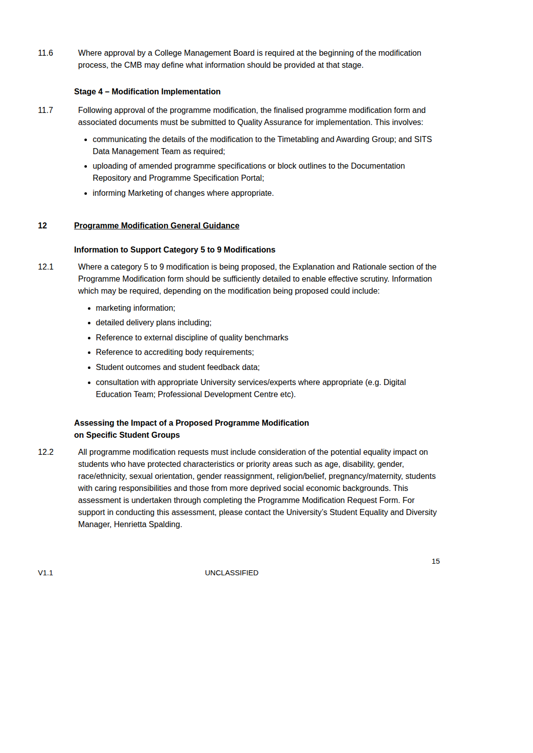11.6
Where approval by a College Management Board is required at the beginning of the modification process, the CMB may define what information should be provided at that stage.
Stage 4 – Modification Implementation
11.7
Following approval of the programme modification, the finalised programme modification form and associated documents must be submitted to Quality Assurance for implementation. This involves:
communicating the details of the modification to the Timetabling and Awarding Group; and SITS Data Management Team as required;
uploading of amended programme specifications or block outlines to the Documentation Repository and Programme Specification Portal;
informing Marketing of changes where appropriate.
12 Programme Modification General Guidance
Information to Support Category 5 to 9 Modifications
12.1
Where a category 5 to 9 modification is being proposed, the Explanation and Rationale section of the Programme Modification form should be sufficiently detailed to enable effective scrutiny. Information which may be required, depending on the modification being proposed could include:
marketing information;
detailed delivery plans including;
Reference to external discipline of quality benchmarks
Reference to accrediting body requirements;
Student outcomes and student feedback data;
consultation with appropriate University services/experts where appropriate (e.g. Digital Education Team; Professional Development Centre etc).
Assessing the Impact of a Proposed Programme Modification on Specific Student Groups
12.2
All programme modification requests must include consideration of the potential equality impact on students who have protected characteristics or priority areas such as age, disability, gender, race/ethnicity, sexual orientation, gender reassignment, religion/belief, pregnancy/maternity, students with caring responsibilities and those from more deprived social economic backgrounds. This assessment is undertaken through completing the Programme Modification Request Form. For support in conducting this assessment, please contact the University’s Student Equality and Diversity Manager, Henrietta Spalding.
15
V1.1
UNCLASSIFIED